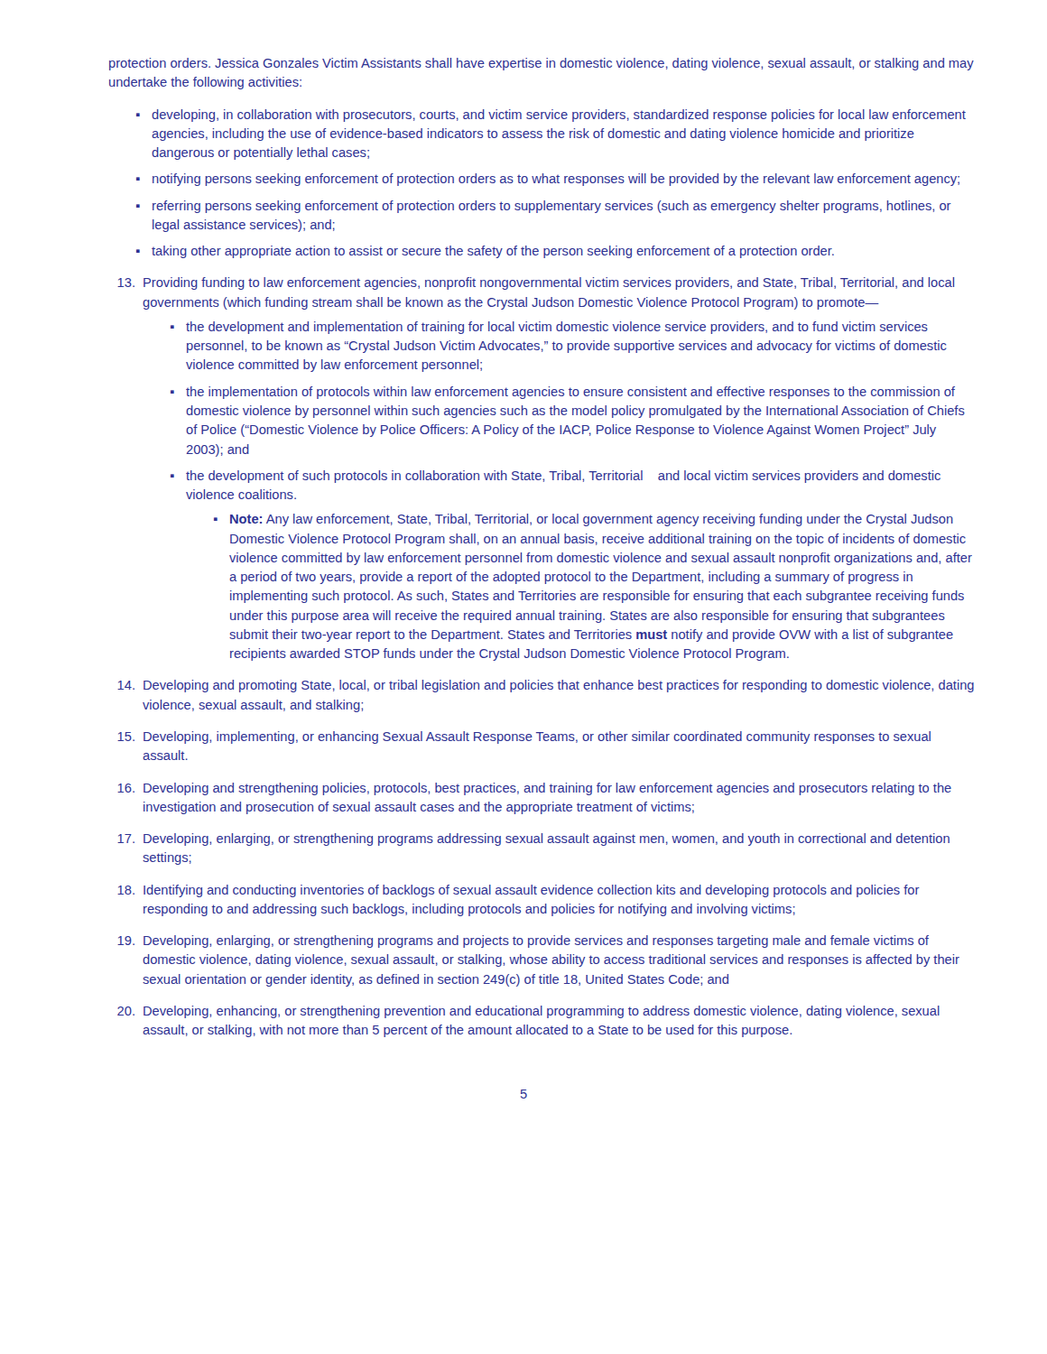protection orders. Jessica Gonzales Victim Assistants shall have expertise in domestic violence, dating violence, sexual assault, or stalking and may undertake the following activities:
developing, in collaboration with prosecutors, courts, and victim service providers, standardized response policies for local law enforcement agencies, including the use of evidence-based indicators to assess the risk of domestic and dating violence homicide and prioritize dangerous or potentially lethal cases;
notifying persons seeking enforcement of protection orders as to what responses will be provided by the relevant law enforcement agency;
referring persons seeking enforcement of protection orders to supplementary services (such as emergency shelter programs, hotlines, or legal assistance services); and;
taking other appropriate action to assist or secure the safety of the person seeking enforcement of a protection order.
Providing funding to law enforcement agencies, nonprofit nongovernmental victim services providers, and State, Tribal, Territorial, and local governments (which funding stream shall be known as the Crystal Judson Domestic Violence Protocol Program) to promote—
the development and implementation of training for local victim domestic violence service providers, and to fund victim services personnel, to be known as “Crystal Judson Victim Advocates,” to provide supportive services and advocacy for victims of domestic violence committed by law enforcement personnel;
the implementation of protocols within law enforcement agencies to ensure consistent and effective responses to the commission of domestic violence by personnel within such agencies such as the model policy promulgated by the International Association of Chiefs of Police (“Domestic Violence by Police Officers: A Policy of the IACP, Police Response to Violence Against Women Project” July 2003); and
the development of such protocols in collaboration with State, Tribal, Territorial and local victim services providers and domestic violence coalitions.
Note: Any law enforcement, State, Tribal, Territorial, or local government agency receiving funding under the Crystal Judson Domestic Violence Protocol Program shall, on an annual basis, receive additional training on the topic of incidents of domestic violence committed by law enforcement personnel from domestic violence and sexual assault nonprofit organizations and, after a period of two years, provide a report of the adopted protocol to the Department, including a summary of progress in implementing such protocol. As such, States and Territories are responsible for ensuring that each subgrantee receiving funds under this purpose area will receive the required annual training. States are also responsible for ensuring that subgrantees submit their two-year report to the Department. States and Territories must notify and provide OVW with a list of subgrantee recipients awarded STOP funds under the Crystal Judson Domestic Violence Protocol Program.
Developing and promoting State, local, or tribal legislation and policies that enhance best practices for responding to domestic violence, dating violence, sexual assault, and stalking;
Developing, implementing, or enhancing Sexual Assault Response Teams, or other similar coordinated community responses to sexual assault.
Developing and strengthening policies, protocols, best practices, and training for law enforcement agencies and prosecutors relating to the investigation and prosecution of sexual assault cases and the appropriate treatment of victims;
Developing, enlarging, or strengthening programs addressing sexual assault against men, women, and youth in correctional and detention settings;
Identifying and conducting inventories of backlogs of sexual assault evidence collection kits and developing protocols and policies for responding to and addressing such backlogs, including protocols and policies for notifying and involving victims;
Developing, enlarging, or strengthening programs and projects to provide services and responses targeting male and female victims of domestic violence, dating violence, sexual assault, or stalking, whose ability to access traditional services and responses is affected by their sexual orientation or gender identity, as defined in section 249(c) of title 18, United States Code; and
Developing, enhancing, or strengthening prevention and educational programming to address domestic violence, dating violence, sexual assault, or stalking, with not more than 5 percent of the amount allocated to a State to be used for this purpose.
5